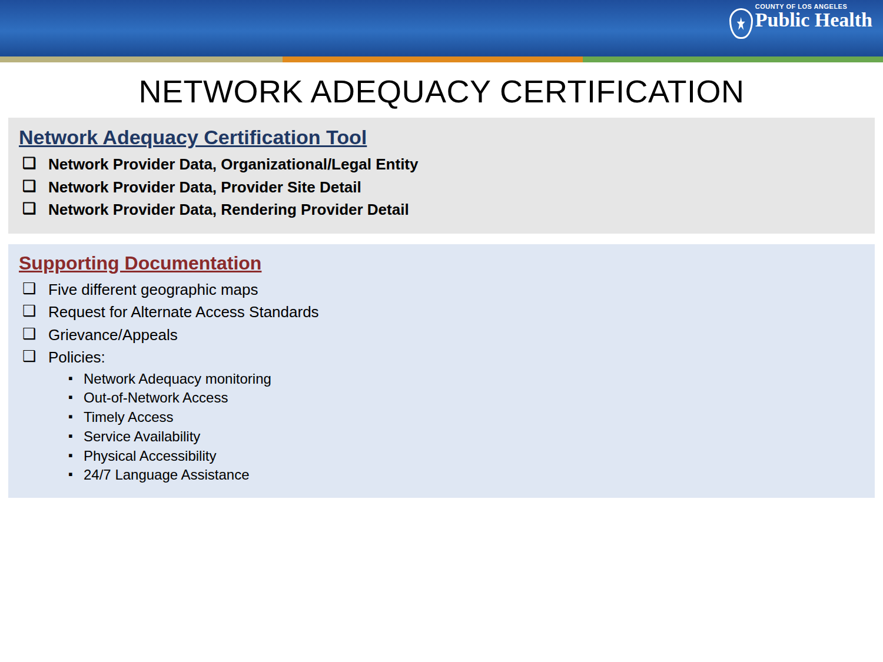County of Los Angeles
Public Health
NETWORK ADEQUACY CERTIFICATION
Network Adequacy Certification Tool
Network Provider Data, Organizational/Legal Entity
Network Provider Data, Provider Site Detail
Network Provider Data, Rendering Provider Detail
Supporting Documentation
Five different geographic maps
Request for Alternate Access Standards
Grievance/Appeals
Policies:
Network Adequacy monitoring
Out-of-Network Access
Timely Access
Service Availability
Physical Accessibility
24/7 Language Assistance